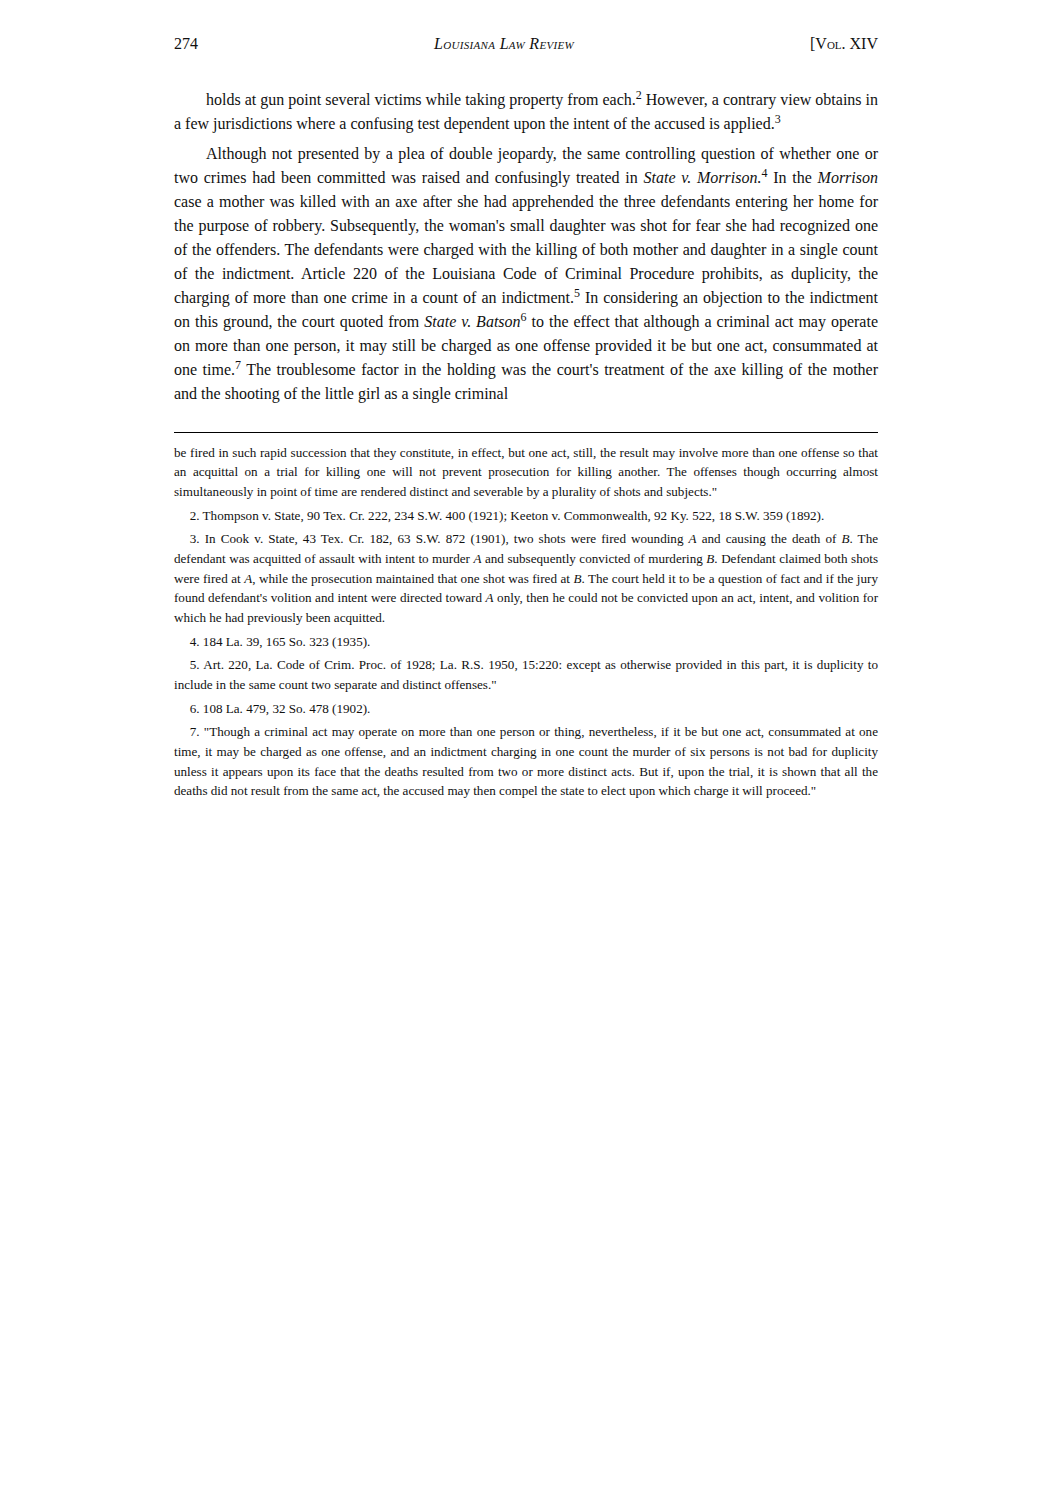274 Louisiana Law Review [Vol. XIV
holds at gun point several victims while taking property from each.2 However, a contrary view obtains in a few jurisdictions where a confusing test dependent upon the intent of the accused is applied.3
Although not presented by a plea of double jeopardy, the same controlling question of whether one or two crimes had been committed was raised and confusingly treated in State v. Morrison.4 In the Morrison case a mother was killed with an axe after she had apprehended the three defendants entering her home for the purpose of robbery. Subsequently, the woman's small daughter was shot for fear she had recognized one of the offenders. The defendants were charged with the killing of both mother and daughter in a single count of the indictment. Article 220 of the Louisiana Code of Criminal Procedure prohibits, as duplicity, the charging of more than one crime in a count of an indictment.5 In considering an objection to the indictment on this ground, the court quoted from State v. Batson6 to the effect that although a criminal act may operate on more than one person, it may still be charged as one offense provided it be but one act, consummated at one time.7 The troublesome factor in the holding was the court's treatment of the axe killing of the mother and the shooting of the little girl as a single criminal
be fired in such rapid succession that they constitute, in effect, but one act, still, the result may involve more than one offense so that an acquittal on a trial for killing one will not prevent prosecution for killing another. The offenses though occurring almost simultaneously in point of time are rendered distinct and severable by a plurality of shots and subjects."
2. Thompson v. State, 90 Tex. Cr. 222, 234 S.W. 400 (1921); Keeton v. Commonwealth, 92 Ky. 522, 18 S.W. 359 (1892).
3. In Cook v. State, 43 Tex. Cr. 182, 63 S.W. 872 (1901), two shots were fired wounding A and causing the death of B. The defendant was acquitted of assault with intent to murder A and subsequently convicted of murdering B. Defendant claimed both shots were fired at A, while the prosecution maintained that one shot was fired at B. The court held it to be a question of fact and if the jury found defendant's volition and intent were directed toward A only, then he could not be convicted upon an act, intent, and volition for which he had previously been acquitted.
4. 184 La. 39, 165 So. 323 (1935).
5. Art. 220, La. Code of Crim. Proc. of 1928; La. R.S. 1950, 15:220: except as otherwise provided in this part, it is duplicity to include in the same count two separate and distinct offenses."
6. 108 La. 479, 32 So. 478 (1902).
7. "Though a criminal act may operate on more than one person or thing, nevertheless, if it be but one act, consummated at one time, it may be charged as one offense, and an indictment charging in one count the murder of six persons is not bad for duplicity unless it appears upon its face that the deaths resulted from two or more distinct acts. But if, upon the trial, it is shown that all the deaths did not result from the same act, the accused may then compel the state to elect upon which charge it will proceed."